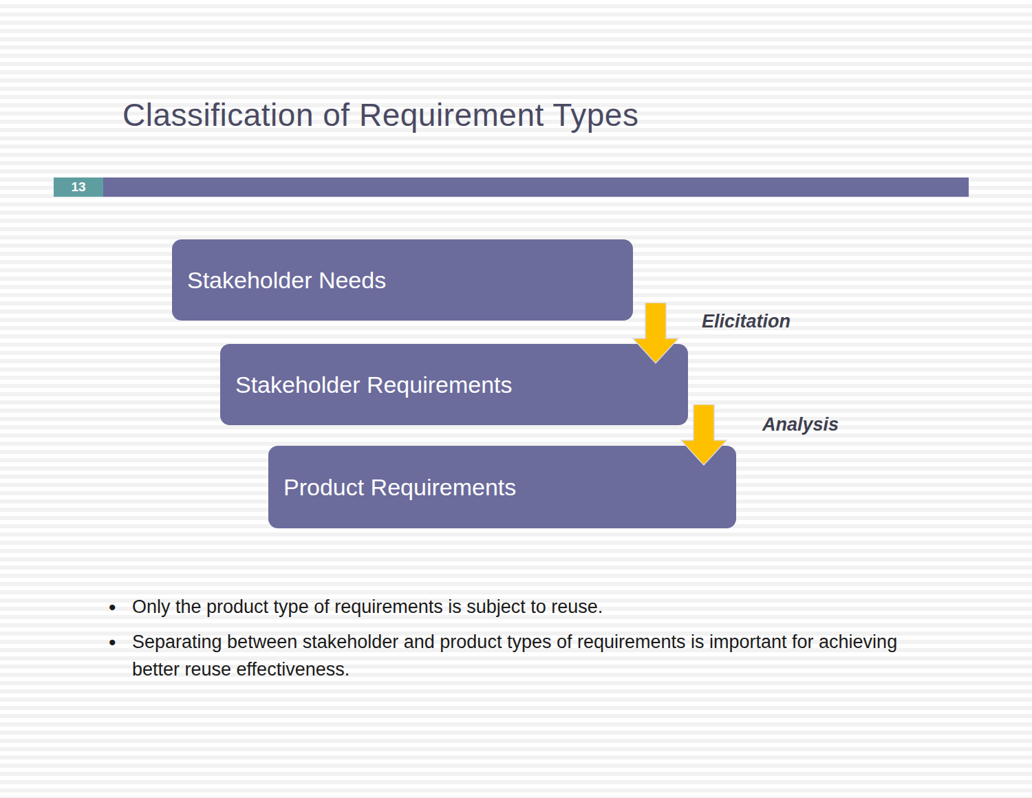Classification of Requirement Types
13
Stakeholder Needs
Stakeholder Requirements
Product Requirements
Elicitation
Analysis
Only the product type of requirements is subject to reuse.
Separating between stakeholder and product types of requirements is important for achieving better reuse effectiveness.